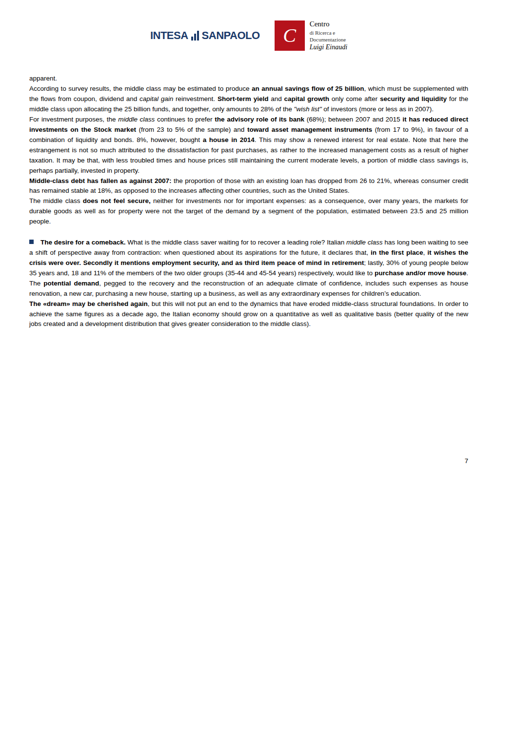INTESA SANPAOLO
C
Centro
di Ricerca e
Documentazione
Luigi Einaudi
apparent.
According to survey results, the middle class may be estimated to produce an annual savings flow of 25 billion, which must be supplemented with the flows from coupon, dividend and capital gain reinvestment. Short-term yield and capital growth only come after security and liquidity for the middle class upon allocating the 25 billion funds, and together, only amounts to 28% of the "wish list" of investors (more or less as in 2007).
For investment purposes, the middle class continues to prefer the advisory role of its bank (68%); between 2007 and 2015 it has reduced direct investments on the Stock market (from 23 to 5% of the sample) and toward asset management instruments (from 17 to 9%), in favour of a combination of liquidity and bonds. 8%, however, bought a house in 2014. This may show a renewed interest for real estate. Note that here the estrangement is not so much attributed to the dissatisfaction for past purchases, as rather to the increased management costs as a result of higher taxation. It may be that, with less troubled times and house prices still maintaining the current moderate levels, a portion of middle class savings is, perhaps partially, invested in property.
Middle-class debt has fallen as against 2007: the proportion of those with an existing loan has dropped from 26 to 21%, whereas consumer credit has remained stable at 18%, as opposed to the increases affecting other countries, such as the United States.
The middle class does not feel secure, neither for investments nor for important expenses: as a consequence, over many years, the markets for durable goods as well as for property were not the target of the demand by a segment of the population, estimated between 23.5 and 25 million people.
The desire for a comeback. What is the middle class saver waiting for to recover a leading role? Italian middle class has long been waiting to see a shift of perspective away from contraction: when questioned about its aspirations for the future, it declares that, in the first place, it wishes the crisis were over. Secondly it mentions employment security, and as third item peace of mind in retirement; lastly, 30% of young people below 35 years and, 18 and 11% of the members of the two older groups (35-44 and 45-54 years) respectively, would like to purchase and/or move house. The potential demand, pegged to the recovery and the reconstruction of an adequate climate of confidence, includes such expenses as house renovation, a new car, purchasing a new house, starting up a business, as well as any extraordinary expenses for children’s education.
The «dream» may be cherished again, but this will not put an end to the dynamics that have eroded middle-class structural foundations. In order to achieve the same figures as a decade ago, the Italian economy should grow on a quantitative as well as qualitative basis (better quality of the new jobs created and a development distribution that gives greater consideration to the middle class).
7